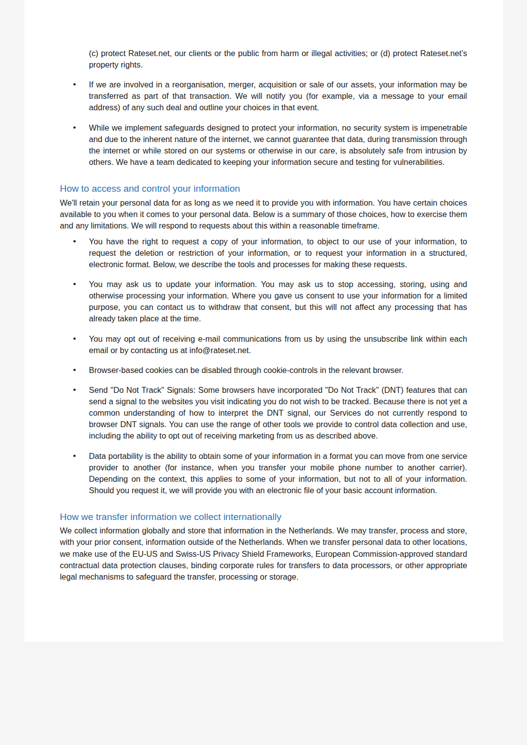(c) protect Rateset.net, our clients or the public from harm or illegal activities; or (d) protect Rateset.net’s property rights.
If we are involved in a reorganisation, merger, acquisition or sale of our assets, your information may be transferred as part of that transaction. We will notify you (for example, via a message to your email address) of any such deal and outline your choices in that event.
While we implement safeguards designed to protect your information, no security system is impenetrable and due to the inherent nature of the internet, we cannot guarantee that data, during transmission through the internet or while stored on our systems or otherwise in our care, is absolutely safe from intrusion by others. We have a team dedicated to keeping your information secure and testing for vulnerabilities.
How to access and control your information
We'll retain your personal data for as long as we need it to provide you with information. You have certain choices available to you when it comes to your personal data. Below is a summary of those choices, how to exercise them and any limitations. We will respond to requests about this within a reasonable timeframe.
You have the right to request a copy of your information, to object to our use of your information, to request the deletion or restriction of your information, or to request your information in a structured, electronic format. Below, we describe the tools and processes for making these requests.
You may ask us to update your information. You may ask us to stop accessing, storing, using and otherwise processing your information. Where you gave us consent to use your information for a limited purpose, you can contact us to withdraw that consent, but this will not affect any processing that has already taken place at the time.
You may opt out of receiving e-mail communications from us by using the unsubscribe link within each email or by contacting us at info@rateset.net.
Browser-based cookies can be disabled through cookie-controls in the relevant browser.
Send "Do Not Track" Signals: Some browsers have incorporated "Do Not Track" (DNT) features that can send a signal to the websites you visit indicating you do not wish to be tracked. Because there is not yet a common understanding of how to interpret the DNT signal, our Services do not currently respond to browser DNT signals. You can use the range of other tools we provide to control data collection and use, including the ability to opt out of receiving marketing from us as described above.
Data portability is the ability to obtain some of your information in a format you can move from one service provider to another (for instance, when you transfer your mobile phone number to another carrier). Depending on the context, this applies to some of your information, but not to all of your information. Should you request it, we will provide you with an electronic file of your basic account information.
How we transfer information we collect internationally
We collect information globally and store that information in the Netherlands. We may transfer, process and store, with your prior consent, information outside of the Netherlands. When we transfer personal data to other locations, we make use of the EU-US and Swiss-US Privacy Shield Frameworks, European Commission-approved standard contractual data protection clauses, binding corporate rules for transfers to data processors, or other appropriate legal mechanisms to safeguard the transfer, processing or storage.